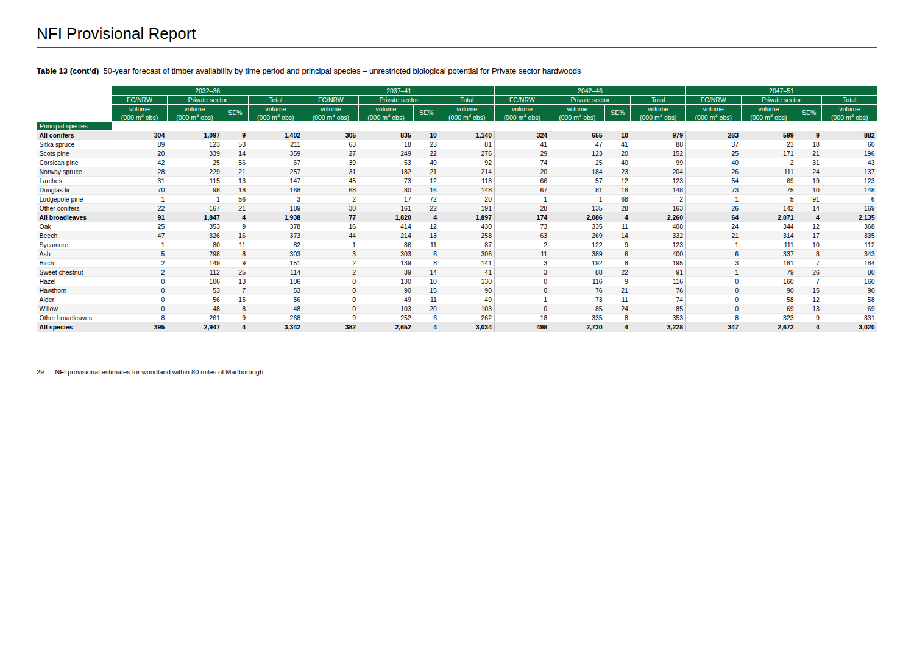NFI Provisional Report
Table 13 (cont’d) 50-year forecast of timber availability by time period and principal species – unrestricted biological potential for Private sector hardwoods
| | 2032–36 | 2037–41 | 2042–46 | 2047–51 |
| --- | --- | --- | --- | --- |
| FC/NRW | Private sector | Total | FC/NRW | Private sector | Total | FC/NRW | Private sector | Total | FC/NRW | Private sector | Total |
| volume (000 m 3 obs) | volume (000 m 3 obs) | SE% | volume (000 m 3 obs) | volume (000 m 3 obs) | volume (000 m 3 obs) | SE% | volume (000 m 3 obs) | volume (000 m 3 obs) | volume (000 m 3 obs) | SE% | volume (000 m 3 obs) | volume (000 m 3 obs) | volume (000 m 3 obs) | SE% | volume (000 m 3 obs) |
| Principal species | |
| All conifers | 304 | 1,097 | 9 | 1,402 | 305 | 835 | 10 | 1,140 | 324 | 655 | 10 | 979 | 283 | 599 | 9 | 882 |
| Sitka spruce | 89 | 123 | 53 | 211 | 63 | 18 | 23 | 81 | 41 | 47 | 41 | 88 | 37 | 23 | 18 | 60 |
| Scots pine | 20 | 339 | 14 | 359 | 27 | 249 | 22 | 276 | 29 | 123 | 20 | 152 | 25 | 171 | 21 | 196 |
| Corsican pine | 42 | 25 | 56 | 67 | 39 | 53 | 49 | 92 | 74 | 25 | 40 | 99 | 40 | 2 | 31 | 43 |
| Norway spruce | 28 | 229 | 21 | 257 | 31 | 182 | 21 | 214 | 20 | 184 | 23 | 204 | 26 | 111 | 24 | 137 |
| Larches | 31 | 115 | 13 | 147 | 45 | 73 | 12 | 118 | 66 | 57 | 12 | 123 | 54 | 69 | 19 | 123 |
| Douglas fir | 70 | 98 | 18 | 168 | 68 | 80 | 16 | 148 | 67 | 81 | 18 | 148 | 73 | 75 | 10 | 148 |
| Lodgepole pine | 1 | 1 | 56 | 3 | 2 | 17 | 72 | 20 | 1 | 1 | 68 | 2 | 1 | 5 | 91 | 6 |
| Other conifers | 22 | 167 | 21 | 189 | 30 | 161 | 22 | 191 | 28 | 135 | 28 | 163 | 26 | 142 | 14 | 169 |
| All broadleaves | 91 | 1,847 | 4 | 1,938 | 77 | 1,820 | 4 | 1,897 | 174 | 2,086 | 4 | 2,260 | 64 | 2,071 | 4 | 2,135 |
| Oak | 25 | 353 | 9 | 378 | 16 | 414 | 12 | 430 | 73 | 335 | 11 | 408 | 24 | 344 | 12 | 368 |
| Beech | 47 | 326 | 16 | 373 | 44 | 214 | 13 | 258 | 63 | 269 | 14 | 332 | 21 | 314 | 17 | 335 |
| Sycamore | 1 | 80 | 11 | 82 | 1 | 86 | 11 | 87 | 2 | 122 | 9 | 123 | 1 | 111 | 10 | 112 |
| Ash | 5 | 298 | 8 | 303 | 3 | 303 | 6 | 306 | 11 | 389 | 6 | 400 | 6 | 337 | 8 | 343 |
| Birch | 2 | 149 | 9 | 151 | 2 | 139 | 8 | 141 | 3 | 192 | 8 | 195 | 3 | 181 | 7 | 184 |
| Sweet chestnut | 2 | 112 | 25 | 114 | 2 | 39 | 14 | 41 | 3 | 88 | 22 | 91 | 1 | 79 | 26 | 80 |
| Hazel | 0 | 106 | 13 | 106 | 0 | 130 | 10 | 130 | 0 | 116 | 9 | 116 | 0 | 160 | 7 | 160 |
| Hawthorn | 0 | 53 | 7 | 53 | 0 | 90 | 15 | 90 | 0 | 76 | 21 | 76 | 0 | 90 | 15 | 90 |
| Alder | 0 | 56 | 15 | 56 | 0 | 49 | 11 | 49 | 1 | 73 | 11 | 74 | 0 | 58 | 12 | 58 |
| Willow | 0 | 48 | 8 | 48 | 0 | 103 | 20 | 103 | 0 | 85 | 24 | 85 | 0 | 69 | 13 | 69 |
| Other broadleaves | 8 | 261 | 9 | 268 | 9 | 252 | 6 | 262 | 18 | 335 | 8 | 353 | 8 | 323 | 9 | 331 |
| All species | 395 | 2,947 | 4 | 3,342 | 382 | 2,652 | 4 | 3,034 | 498 | 2,730 | 4 | 3,228 | 347 | 2,672 | 4 | 3,020 |
29 NFI provisional estimates for woodland within 80 miles of Marlborough